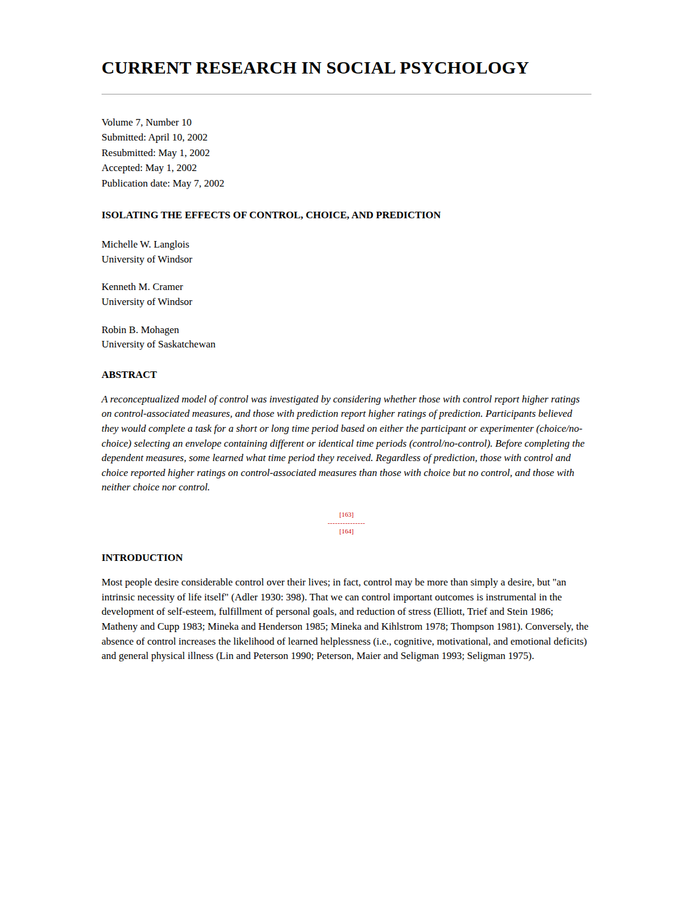CURRENT RESEARCH IN SOCIAL PSYCHOLOGY
Volume 7, Number 10
Submitted: April 10, 2002
Resubmitted: May 1, 2002
Accepted: May 1, 2002
Publication date: May 7, 2002
Isolating the Effects of Control, Choice, and Prediction
Michelle W. Langlois
University of Windsor
Kenneth M. Cramer
University of Windsor
Robin B. Mohagen
University of Saskatchewan
Abstract
A reconceptualized model of control was investigated by considering whether those with control report higher ratings on control-associated measures, and those with prediction report higher ratings of prediction. Participants believed they would complete a task for a short or long time period based on either the participant or experimenter (choice/no-choice) selecting an envelope containing different or identical time periods (control/no-control). Before completing the dependent measures, some learned what time period they received. Regardless of prediction, those with control and choice reported higher ratings on control-associated measures than those with choice but no control, and those with neither choice nor control.
[163]
---------------
[164]
Introduction
Most people desire considerable control over their lives; in fact, control may be more than simply a desire, but "an intrinsic necessity of life itself" (Adler 1930: 398). That we can control important outcomes is instrumental in the development of self-esteem, fulfillment of personal goals, and reduction of stress (Elliott, Trief and Stein 1986; Matheny and Cupp 1983; Mineka and Henderson 1985; Mineka and Kihlstrom 1978; Thompson 1981). Conversely, the absence of control increases the likelihood of learned helplessness (i.e., cognitive, motivational, and emotional deficits) and general physical illness (Lin and Peterson 1990; Peterson, Maier and Seligman 1993; Seligman 1975).